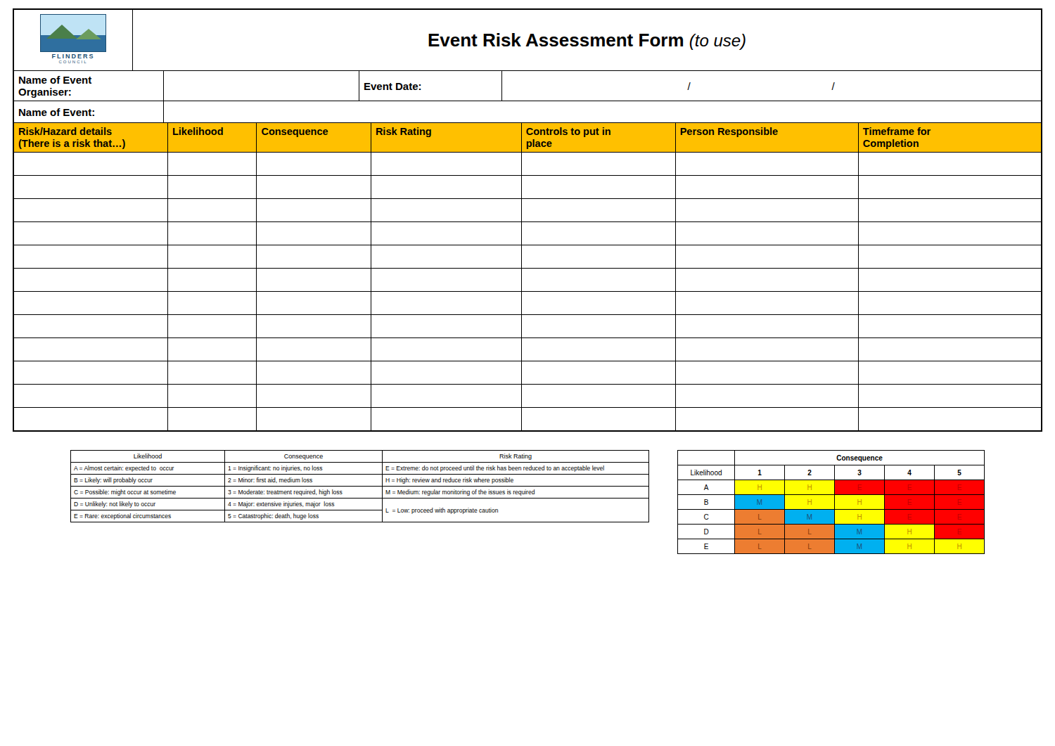| FLINDERS COUNCIL | Event Risk Assessment Form (to use) |
| Name of Event Organiser: | | Event Date: | / / |
| Name of Event: | |
| Risk/Hazard details (There is a risk that…) | Likelihood | Consequence | Risk Rating | Controls to put in place | Person Responsible | Timeframe for Completion |
| --- | --- | --- | --- | --- | --- | --- |
| Likelihood | Consequence | Risk Rating |
| --- | --- | --- |
| A = Almost certain: expected to occur | 1 = Insignificant: no injuries, no loss | E = Extreme: do not proceed until the risk has been reduced to an acceptable level |
| B = Likely: will probably occur | 2 = Minor: first aid, medium loss | H = High: review and reduce risk where possible |
| C = Possible: might occur at sometime | 3 = Moderate: treatment required, high loss | M = Medium: regular monitoring of the issues is required |
| D = Unlikely: not likely to occur | 4 = Major: extensive injuries, major loss | L = Low: proceed with appropriate caution |
| E = Rare: exceptional circumstances | 5 = Catastrophic: death, huge loss |
| | Consequence |
| Likelihood | 1 | 2 | 3 | 4 | 5 |
| A | H | H | E | E | E |
| B | M | H | H | E | E |
| C | L | M | H | E | E |
| D | L | L | M | H | E |
| E | L | L | M | H | H |